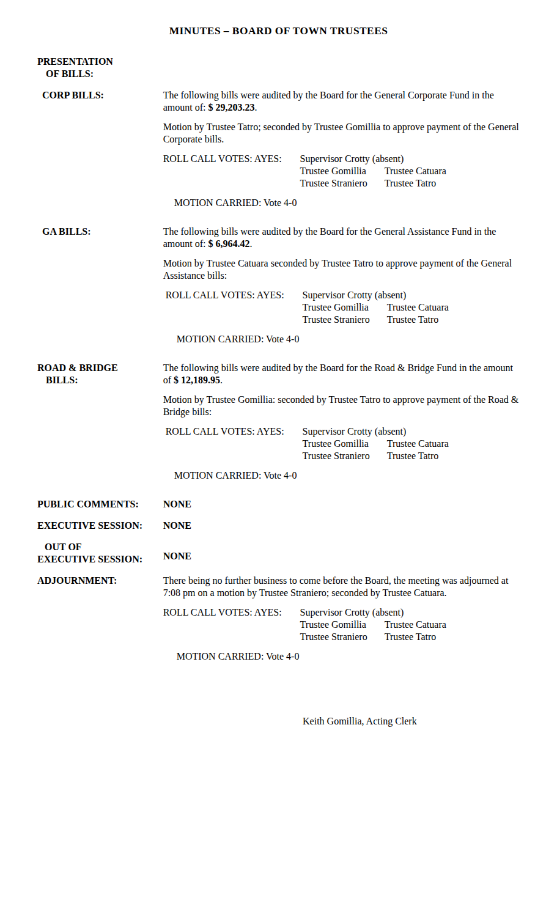MINUTES – BOARD OF TOWN TRUSTEES
| PRESENTATION OF BILLS: | |
| CORP BILLS: | The following bills were audited by the Board for the General Corporate Fund in the amount of: $ 29,203.23 . Motion by Trustee Tatro; seconded by Trustee Gomillia to approve payment of the General Corporate bills. ROLL CALL VOTES: AYES: / Supervisor Crotty (absent) / / Trustee Gomillia / Trustee Catuara / / Trustee Straniero / Trustee Tatro / MOTION CARRIED: Vote 4-0 |
| GA BILLS: | The following bills were audited by the Board for the General Assistance Fund in the amount of: $ 6,964.42 . Motion by Trustee Catuara seconded by Trustee Tatro to approve payment of the General Assistance bills: ROLL CALL VOTES: AYES: / Supervisor Crotty (absent) / / Trustee Gomillia / Trustee Catuara / / Trustee Straniero / Trustee Tatro / MOTION CARRIED: Vote 4-0 |
| ROAD & BRIDGE BILLS: | The following bills were audited by the Board for the Road & Bridge Fund in the amount of $ 12,189.95 . Motion by Trustee Gomillia: seconded by Trustee Tatro to approve payment of the Road & Bridge bills: ROLL CALL VOTES: AYES: / Supervisor Crotty (absent) / / Trustee Gomillia / Trustee Catuara / / Trustee Straniero / Trustee Tatro / MOTION CARRIED: Vote 4-0 |
| PUBLIC COMMENTS: | NONE |
| EXECUTIVE SESSION: | NONE |
| OUT OF EXECUTIVE SESSION: | NONE |
| ADJOURNMENT: | There being no further business to come before the Board, the meeting was adjourned at 7:08 pm on a motion by Trustee Straniero; seconded by Trustee Catuara. ROLL CALL VOTES: AYES: / Supervisor Crotty (absent) / / Trustee Gomillia / Trustee Catuara / / Trustee Straniero / Trustee Tatro / MOTION CARRIED: Vote 4-0 |
Keith Gomillia, Acting Clerk